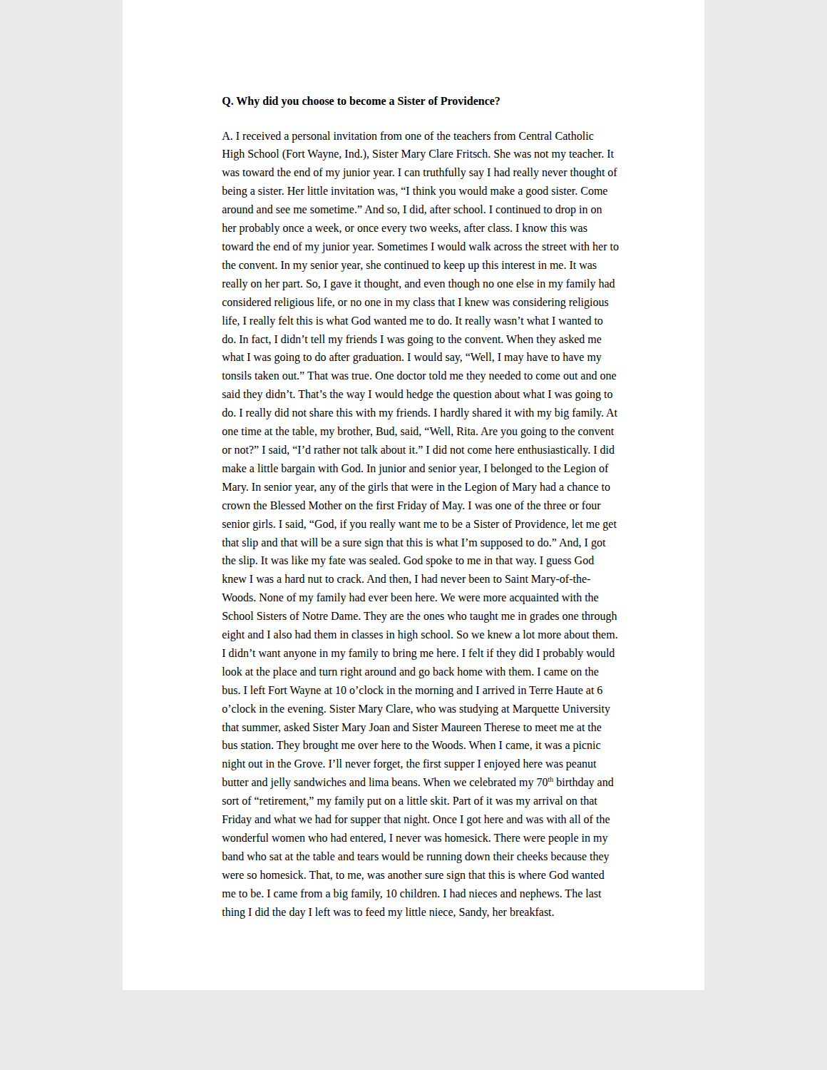Q. Why did you choose to become a Sister of Providence?
A. I received a personal invitation from one of the teachers from Central Catholic High School (Fort Wayne, Ind.), Sister Mary Clare Fritsch. She was not my teacher. It was toward the end of my junior year. I can truthfully say I had really never thought of being a sister. Her little invitation was, “I think you would make a good sister. Come around and see me sometime.” And so, I did, after school. I continued to drop in on her probably once a week, or once every two weeks, after class. I know this was toward the end of my junior year. Sometimes I would walk across the street with her to the convent. In my senior year, she continued to keep up this interest in me. It was really on her part. So, I gave it thought, and even though no one else in my family had considered religious life, or no one in my class that I knew was considering religious life, I really felt this is what God wanted me to do. It really wasn’t what I wanted to do. In fact, I didn’t tell my friends I was going to the convent. When they asked me what I was going to do after graduation. I would say, “Well, I may have to have my tonsils taken out.” That was true. One doctor told me they needed to come out and one said they didn’t. That’s the way I would hedge the question about what I was going to do. I really did not share this with my friends. I hardly shared it with my big family. At one time at the table, my brother, Bud, said, “Well, Rita. Are you going to the convent or not?” I said, “I’d rather not talk about it.” I did not come here enthusiastically. I did make a little bargain with God. In junior and senior year, I belonged to the Legion of Mary. In senior year, any of the girls that were in the Legion of Mary had a chance to crown the Blessed Mother on the first Friday of May. I was one of the three or four senior girls. I said, “God, if you really want me to be a Sister of Providence, let me get that slip and that will be a sure sign that this is what I’m supposed to do.” And, I got the slip. It was like my fate was sealed. God spoke to me in that way. I guess God knew I was a hard nut to crack. And then, I had never been to Saint Mary-of-the-Woods. None of my family had ever been here. We were more acquainted with the School Sisters of Notre Dame. They are the ones who taught me in grades one through eight and I also had them in classes in high school. So we knew a lot more about them. I didn’t want anyone in my family to bring me here. I felt if they did I probably would look at the place and turn right around and go back home with them. I came on the bus. I left Fort Wayne at 10 o’clock in the morning and I arrived in Terre Haute at 6 o’clock in the evening. Sister Mary Clare, who was studying at Marquette University that summer, asked Sister Mary Joan and Sister Maureen Therese to meet me at the bus station. They brought me over here to the Woods. When I came, it was a picnic night out in the Grove. I’ll never forget, the first supper I enjoyed here was peanut butter and jelly sandwiches and lima beans. When we celebrated my 70th birthday and sort of “retirement,” my family put on a little skit. Part of it was my arrival on that Friday and what we had for supper that night. Once I got here and was with all of the wonderful women who had entered, I never was homesick. There were people in my band who sat at the table and tears would be running down their cheeks because they were so homesick. That, to me, was another sure sign that this is where God wanted me to be. I came from a big family, 10 children. I had nieces and nephews. The last thing I did the day I left was to feed my little niece, Sandy, her breakfast.